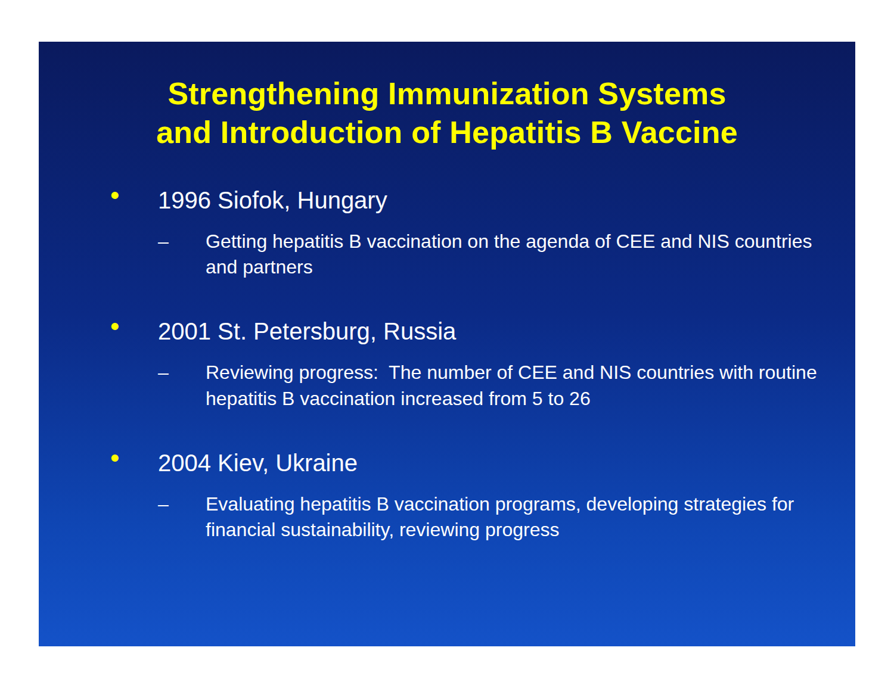Strengthening Immunization Systems
and Introduction of Hepatitis B Vaccine
1996 Siofok, Hungary
Getting hepatitis B vaccination on the agenda of CEE and NIS countries and partners
2001 St. Petersburg, Russia
Reviewing progress: The number of CEE and NIS countries with routine hepatitis B vaccination increased from 5 to 26
2004 Kiev, Ukraine
Evaluating hepatitis B vaccination programs, developing strategies for financial sustainability, reviewing progress